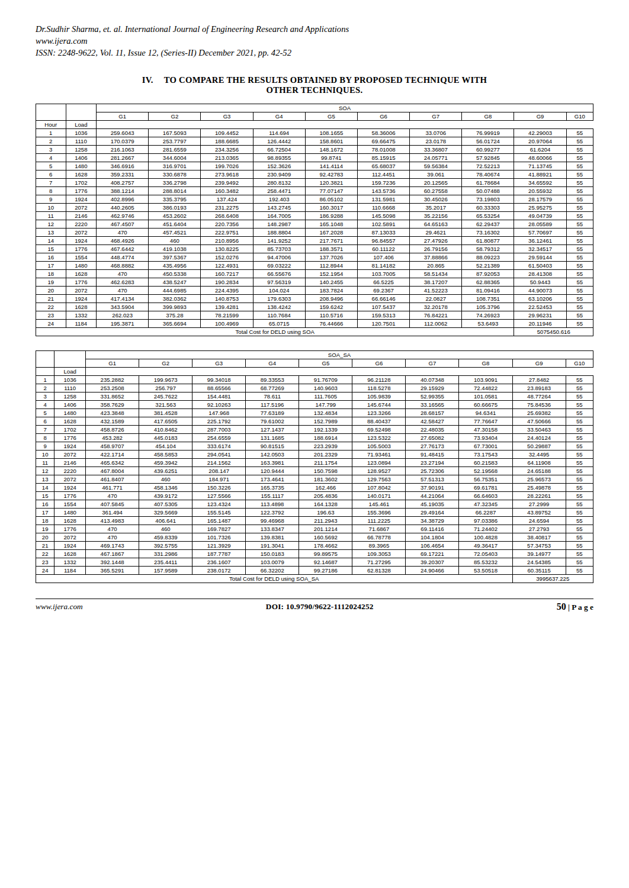Dr.Sudhir Sharma, et. al. International Journal of Engineering Research and Applications www.ijera.com ISSN: 2248-9622, Vol. 11, Issue 12, (Series-II) December 2021, pp. 42-52
IV. TO COMPARE THE RESULTS OBTAINED BY PROPOSED TECHNIQUE WITH
OTHER TECHNIQUES.
| | | SOA |
| --- | --- | --- |
| G1 | G2 | G3 | G4 | G5 | G6 | G7 | G8 | G9 | G10 |
| Hour | Load | |
| 1 | 1036 | 259.6043 | 167.5093 | 109.4452 | 114.694 | 108.1655 | 58.36006 | 33.0706 | 76.99919 | 42.29003 | 55 |
| 2 | 1110 | 170.0379 | 253.7797 | 188.6685 | 126.4442 | 158.8601 | 69.66475 | 23.0178 | 56.01724 | 20.97064 | 55 |
| 3 | 1258 | 216.1063 | 281.6559 | 234.3256 | 66.72504 | 148.1672 | 78.01008 | 33.36807 | 60.99277 | 61.6204 | 55 |
| 4 | 1406 | 281.2667 | 344.6004 | 213.0365 | 98.89355 | 99.8741 | 85.15915 | 24.05771 | 57.92845 | 48.60066 | 55 |
| 5 | 1480 | 346.6916 | 316.9701 | 199.7026 | 152.3626 | 141.4114 | 65.68037 | 59.56384 | 72.52213 | 71.13745 | 55 |
| 6 | 1628 | 359.2331 | 330.6878 | 273.9618 | 230.9409 | 92.42783 | 112.4451 | 39.061 | 78.40674 | 41.88921 | 55 |
| 7 | 1702 | 408.2757 | 336.2798 | 239.9492 | 280.8132 | 120.3821 | 159.7236 | 20.12565 | 61.78684 | 34.65592 | 55 |
| 8 | 1776 | 388.1214 | 288.8014 | 160.3482 | 258.4471 | 77.07147 | 143.5736 | 60.27558 | 50.07488 | 20.55932 | 55 |
| 9 | 1924 | 402.8996 | 335.3795 | 137.424 | 192.403 | 86.05102 | 131.5981 | 30.45026 | 73.19803 | 28.17579 | 55 |
| 10 | 2072 | 440.2605 | 386.0193 | 231.2275 | 143.2745 | 160.3017 | 110.6668 | 35.2017 | 60.33303 | 25.95275 | 55 |
| 11 | 2146 | 462.9746 | 453.2602 | 268.6408 | 164.7005 | 186.9288 | 145.5098 | 35.22156 | 65.53254 | 49.04739 | 55 |
| 12 | 2220 | 467.4507 | 451.6404 | 220.7356 | 148.2987 | 165.1048 | 102.5891 | 64.65163 | 62.29437 | 28.05589 | 55 |
| 13 | 2072 | 470 | 457.4521 | 222.9751 | 188.8804 | 167.2028 | 87.13033 | 29.4621 | 73.16302 | 57.70697 | 55 |
| 14 | 1924 | 468.4926 | 460 | 210.8956 | 141.9252 | 217.7671 | 96.84557 | 27.47926 | 61.80877 | 36.12461 | 55 |
| 15 | 1776 | 467.6442 | 419.1038 | 130.8225 | 85.73703 | 188.3571 | 60.11122 | 26.79156 | 58.79312 | 32.34517 | 55 |
| 16 | 1554 | 448.4774 | 397.5367 | 152.0276 | 94.47006 | 137.7026 | 107.406 | 37.88866 | 88.09223 | 29.59144 | 55 |
| 17 | 1480 | 468.8882 | 435.4956 | 122.4931 | 69.03222 | 112.8944 | 81.14182 | 20.865 | 52.21389 | 61.50403 | 55 |
| 18 | 1628 | 470 | 450.5338 | 160.7217 | 66.55676 | 152.1954 | 103.7005 | 58.51434 | 87.92053 | 28.41308 | 55 |
| 19 | 1776 | 462.6283 | 438.5247 | 190.2834 | 97.56319 | 140.2455 | 66.5225 | 38.17207 | 62.88365 | 50.9443 | 55 |
| 20 | 2072 | 470 | 444.6985 | 224.4395 | 104.024 | 183.7824 | 69.2367 | 41.52223 | 81.09416 | 44.90073 | 55 |
| 21 | 1924 | 417.4134 | 382.0362 | 140.8753 | 179.6303 | 208.9496 | 66.66146 | 22.0827 | 108.7351 | 63.10206 | 55 |
| 22 | 1628 | 343.5904 | 399.9893 | 139.4281 | 138.4242 | 159.6242 | 107.5437 | 32.20178 | 105.3796 | 22.52453 | 55 |
| 23 | 1332 | 262.023 | 375.28 | 78.21599 | 110.7684 | 110.5716 | 159.5313 | 76.84221 | 74.26923 | 29.96231 | 55 |
| 24 | 1184 | 195.3871 | 365.6694 | 100.4969 | 65.0715 | 76.44666 | 120.7501 | 112.0062 | 53.6493 | 20.11946 | 55 |
| Total Cost for DELD using SOA | 5075450.616 |
| | | SOA_SA |
| --- | --- | --- |
| G1 | G2 | G3 | G4 | G5 | G6 | G7 | G8 | G9 | G10 |
| | Load | |
| 1 | 1036 | 235.2882 | 199.9673 | 99.34018 | 89.33553 | 91.76709 | 96.21128 | 40.07348 | 103.9091 | 27.8482 | 55 |
| 2 | 1110 | 253.2508 | 256.797 | 88.65566 | 68.77269 | 140.9603 | 118.5278 | 29.15929 | 72.44822 | 23.89183 | 55 |
| 3 | 1258 | 331.8652 | 245.7622 | 154.4481 | 78.611 | 111.7605 | 105.9839 | 52.99355 | 101.0581 | 48.77264 | 55 |
| 4 | 1406 | 358.7629 | 321.563 | 92.10263 | 117.5196 | 147.799 | 145.6744 | 33.16565 | 60.66675 | 75.84536 | 55 |
| 5 | 1480 | 423.3848 | 381.4528 | 147.968 | 77.63189 | 132.4834 | 123.3266 | 28.68157 | 94.6341 | 25.69382 | 55 |
| 6 | 1628 | 432.1589 | 417.6505 | 225.1792 | 79.61002 | 152.7989 | 88.40437 | 42.58427 | 77.76647 | 47.50666 | 55 |
| 7 | 1702 | 458.8726 | 410.8462 | 287.7003 | 127.1437 | 192.1339 | 69.52498 | 22.48035 | 47.30158 | 33.50463 | 55 |
| 8 | 1776 | 453.282 | 445.0183 | 254.6559 | 131.1685 | 188.6914 | 123.5322 | 27.65082 | 73.93404 | 24.40124 | 55 |
| 9 | 1924 | 458.9707 | 454.104 | 333.6174 | 90.81515 | 223.2939 | 105.5003 | 27.76173 | 67.73001 | 50.29887 | 55 |
| 10 | 2072 | 422.1714 | 458.5853 | 294.0541 | 142.0503 | 201.2329 | 71.93461 | 91.48415 | 73.17543 | 32.4495 | 55 |
| 11 | 2146 | 465.6342 | 459.3942 | 214.1562 | 163.3981 | 211.1754 | 123.0894 | 23.27194 | 60.21583 | 64.11908 | 55 |
| 12 | 2220 | 467.8004 | 439.6251 | 208.147 | 120.9444 | 150.7598 | 128.9527 | 25.72306 | 52.19568 | 24.65188 | 55 |
| 13 | 2072 | 461.8407 | 460 | 184.971 | 173.4641 | 181.3602 | 129.7563 | 57.51313 | 56.75351 | 25.96573 | 55 |
| 14 | 1924 | 461.771 | 458.1346 | 150.3226 | 165.3735 | 162.466 | 107.8042 | 37.90191 | 69.61781 | 25.49878 | 55 |
| 15 | 1776 | 470 | 439.9172 | 127.5566 | 155.1117 | 205.4836 | 140.0171 | 44.21064 | 66.64603 | 28.22261 | 55 |
| 16 | 1554 | 407.5845 | 407.5305 | 123.4324 | 113.4898 | 164.1328 | 145.461 | 45.19035 | 47.32345 | 27.2999 | 55 |
| 17 | 1480 | 361.494 | 329.5669 | 155.5145 | 122.3792 | 196.63 | 155.3696 | 29.49164 | 66.2287 | 43.89752 | 55 |
| 18 | 1628 | 413.4983 | 406.641 | 165.1487 | 99.46968 | 211.2943 | 111.2225 | 34.38729 | 97.03386 | 24.6594 | 55 |
| 19 | 1776 | 470 | 460 | 169.7827 | 133.8347 | 201.1214 | 71.6867 | 69.11416 | 71.24402 | 27.2793 | 55 |
| 20 | 2072 | 470 | 459.8339 | 101.7326 | 139.8381 | 160.5692 | 66.78778 | 104.1804 | 100.4828 | 38.40817 | 55 |
| 21 | 1924 | 469.1743 | 392.5755 | 121.3929 | 191.3041 | 178.4662 | 89.3965 | 106.4654 | 49.36417 | 57.34753 | 55 |
| 22 | 1628 | 467.1867 | 331.2986 | 187.7787 | 150.0183 | 99.89575 | 109.3053 | 69.17221 | 72.05403 | 39.14977 | 55 |
| 23 | 1332 | 392.1448 | 235.4411 | 236.1607 | 103.0079 | 92.14687 | 71.27295 | 39.20307 | 85.53232 | 24.54385 | 55 |
| 24 | 1184 | 365.5291 | 157.9589 | 238.0172 | 66.32202 | 99.27186 | 62.81328 | 24.90466 | 53.50518 | 60.35115 | 55 |
| Total Cost for DELD using SOA_SA | 3995637.225 |
www.ijera.com
DOI: 10.9790/9622-1112024252
50 | P a g e